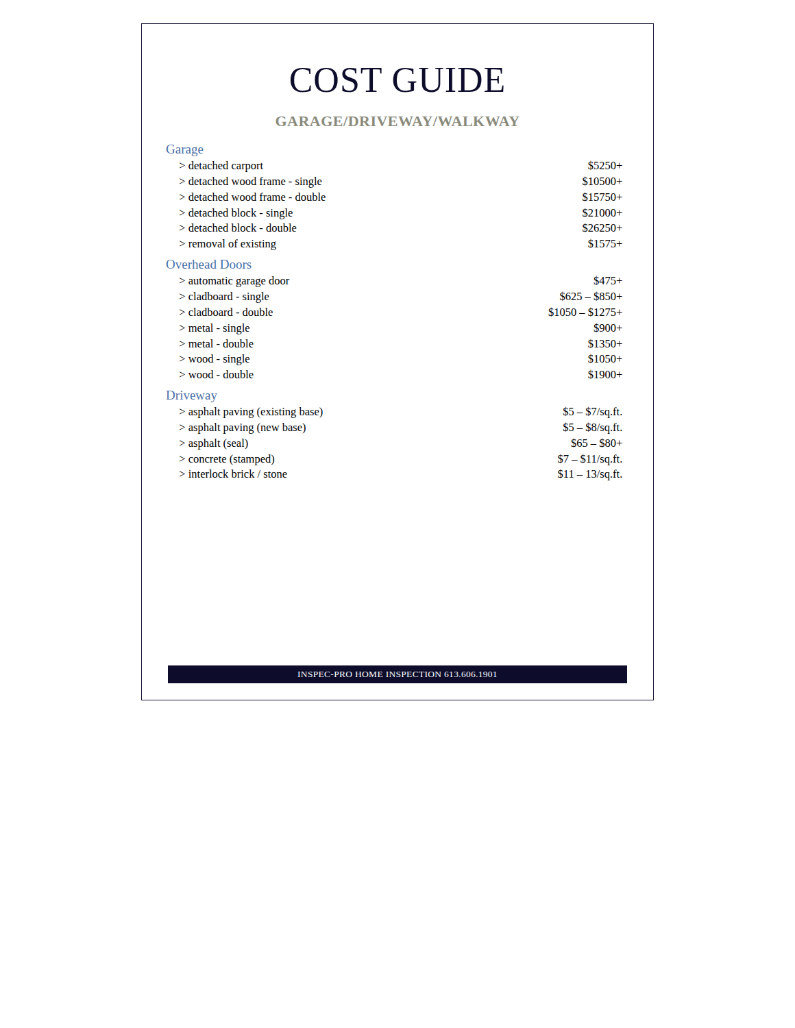COST GUIDE
GARAGE/DRIVEWAY/WALKWAY
Garage
| > detached carport | $5250+ |
| > detached wood frame - single | $10500+ |
| > detached wood frame - double | $15750+ |
| > detached block - single | $21000+ |
| > detached block - double | $26250+ |
| > removal of existing | $1575+ |
Overhead Doors
| > automatic garage door | $475+ |
| > cladboard - single | $625 – $850+ |
| > cladboard - double | $1050 – $1275+ |
| > metal - single | $900+ |
| > metal - double | $1350+ |
| > wood - single | $1050+ |
| > wood - double | $1900+ |
Driveway
| > asphalt paving (existing base) | $5 – $7/sq.ft. |
| > asphalt paving (new base) | $5 – $8/sq.ft. |
| > asphalt (seal) | $65 – $80+ |
| > concrete (stamped) | $7 – $11/sq.ft. |
| > interlock brick / stone | $11 – 13/sq.ft. |
INSPEC-PRO HOME INSPECTION 613.606.1901